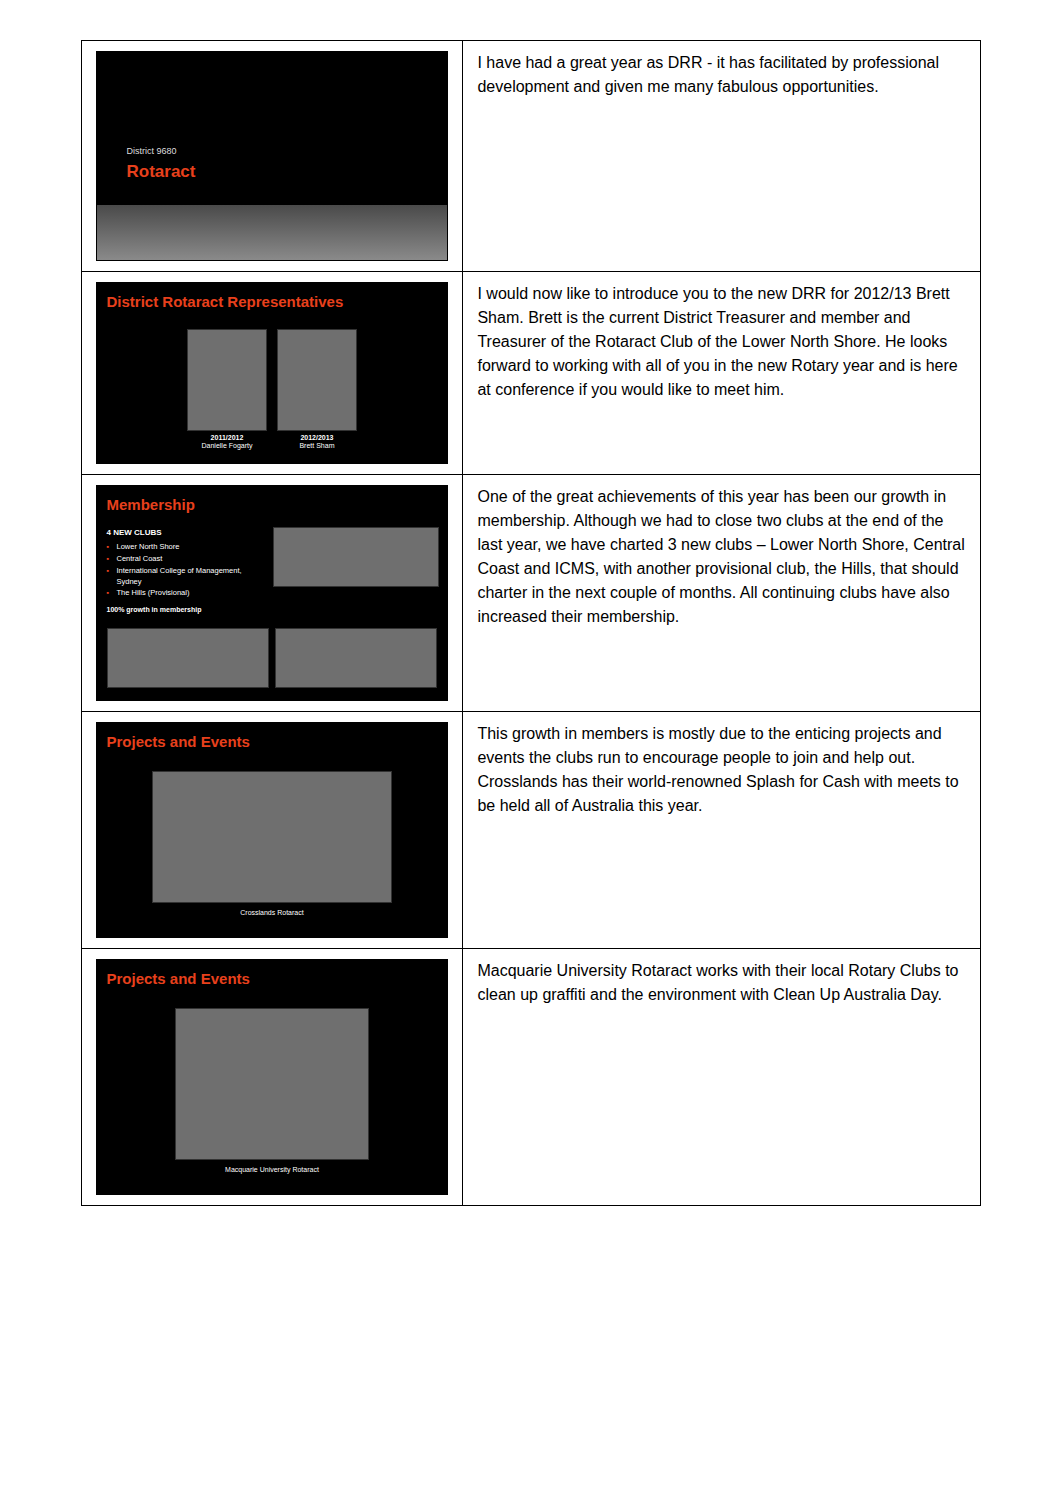| District 9680 Rotaract | I have had a great year as DRR - it has facilitated by professional development and given me many fabulous opportunities. |
| District Rotaract Representatives 2011/2012 Danielle Fogarty 2012/2013 Brett Sham | I would now like to introduce you to the new DRR for 2012/13 Brett Sham. Brett is the current District Treasurer and member and Treasurer of the Rotaract Club of the Lower North Shore. He looks forward to working with all of you in the new Rotary year and is here at conference if you would like to meet him. |
| Membership 4 NEW CLUBS Lower North Shore Central Coast International College of Management, Sydney The Hills (Provisional) 100% growth in membership | One of the great achievements of this year has been our growth in membership. Although we had to close two clubs at the end of the last year, we have charted 3 new clubs – Lower North Shore, Central Coast and ICMS, with another provisional club, the Hills, that should charter in the next couple of months. All continuing clubs have also increased their membership. |
| Projects and Events Crosslands Rotaract | This growth in members is mostly due to the enticing projects and events the clubs run to encourage people to join and help out. Crosslands has their world-renowned Splash for Cash with meets to be held all of Australia this year. |
| Projects and Events Macquarie University Rotaract | Macquarie University Rotaract works with their local Rotary Clubs to clean up graffiti and the environment with Clean Up Australia Day. |